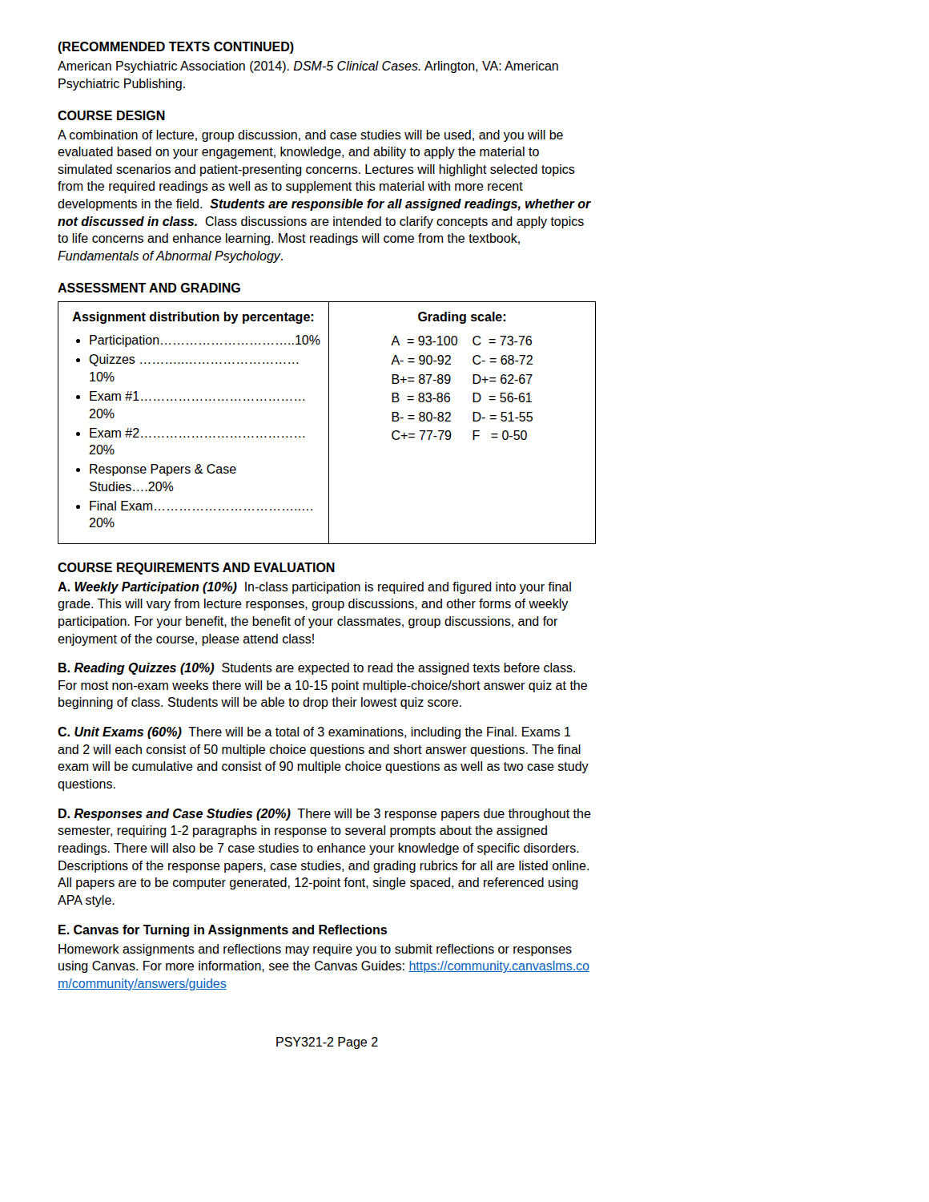(RECOMMENDED TEXTS CONTINUED)
American Psychiatric Association (2014). DSM-5 Clinical Cases. Arlington, VA: American Psychiatric Publishing.
COURSE DESIGN
A combination of lecture, group discussion, and case studies will be used, and you will be evaluated based on your engagement, knowledge, and ability to apply the material to simulated scenarios and patient-presenting concerns. Lectures will highlight selected topics from the required readings as well as to supplement this material with more recent developments in the field. Students are responsible for all assigned readings, whether or not discussed in class. Class discussions are intended to clarify concepts and apply topics to life concerns and enhance learning. Most readings will come from the textbook, Fundamentals of Abnormal Psychology.
ASSESSMENT AND GRADING
| Assignment distribution by percentage: Participation…………………………..10% Quizzes ………..………………………10% Exam #1…………………………………20% Exam #2…………………………………20% Response Papers & Case Studies….20% Final Exam……………………………..…20% | Grading scale: / A = 93-100 / C = 73-76 / / A- = 90-92 / C- = 68-72 / / B+= 87-89 / D+= 62-67 / / B = 83-86 / D = 56-61 / / B- = 80-82 / D- = 51-55 / / C+= 77-79 / F = 0-50 / |
COURSE REQUIREMENTS AND EVALUATION
A. Weekly Participation (10%) In-class participation is required and figured into your final grade. This will vary from lecture responses, group discussions, and other forms of weekly participation. For your benefit, the benefit of your classmates, group discussions, and for enjoyment of the course, please attend class!
B. Reading Quizzes (10%) Students are expected to read the assigned texts before class. For most non-exam weeks there will be a 10-15 point multiple-choice/short answer quiz at the beginning of class. Students will be able to drop their lowest quiz score.
C. Unit Exams (60%) There will be a total of 3 examinations, including the Final. Exams 1 and 2 will each consist of 50 multiple choice questions and short answer questions. The final exam will be cumulative and consist of 90 multiple choice questions as well as two case study questions.
D. Responses and Case Studies (20%) There will be 3 response papers due throughout the semester, requiring 1-2 paragraphs in response to several prompts about the assigned readings. There will also be 7 case studies to enhance your knowledge of specific disorders. Descriptions of the response papers, case studies, and grading rubrics for all are listed online. All papers are to be computer generated, 12-point font, single spaced, and referenced using APA style.
E. Canvas for Turning in Assignments and Reflections
Homework assignments and reflections may require you to submit reflections or responses using Canvas. For more information, see the Canvas Guides: https://community.canvaslms.com/community/answers/guides
PSY321-2 Page 2